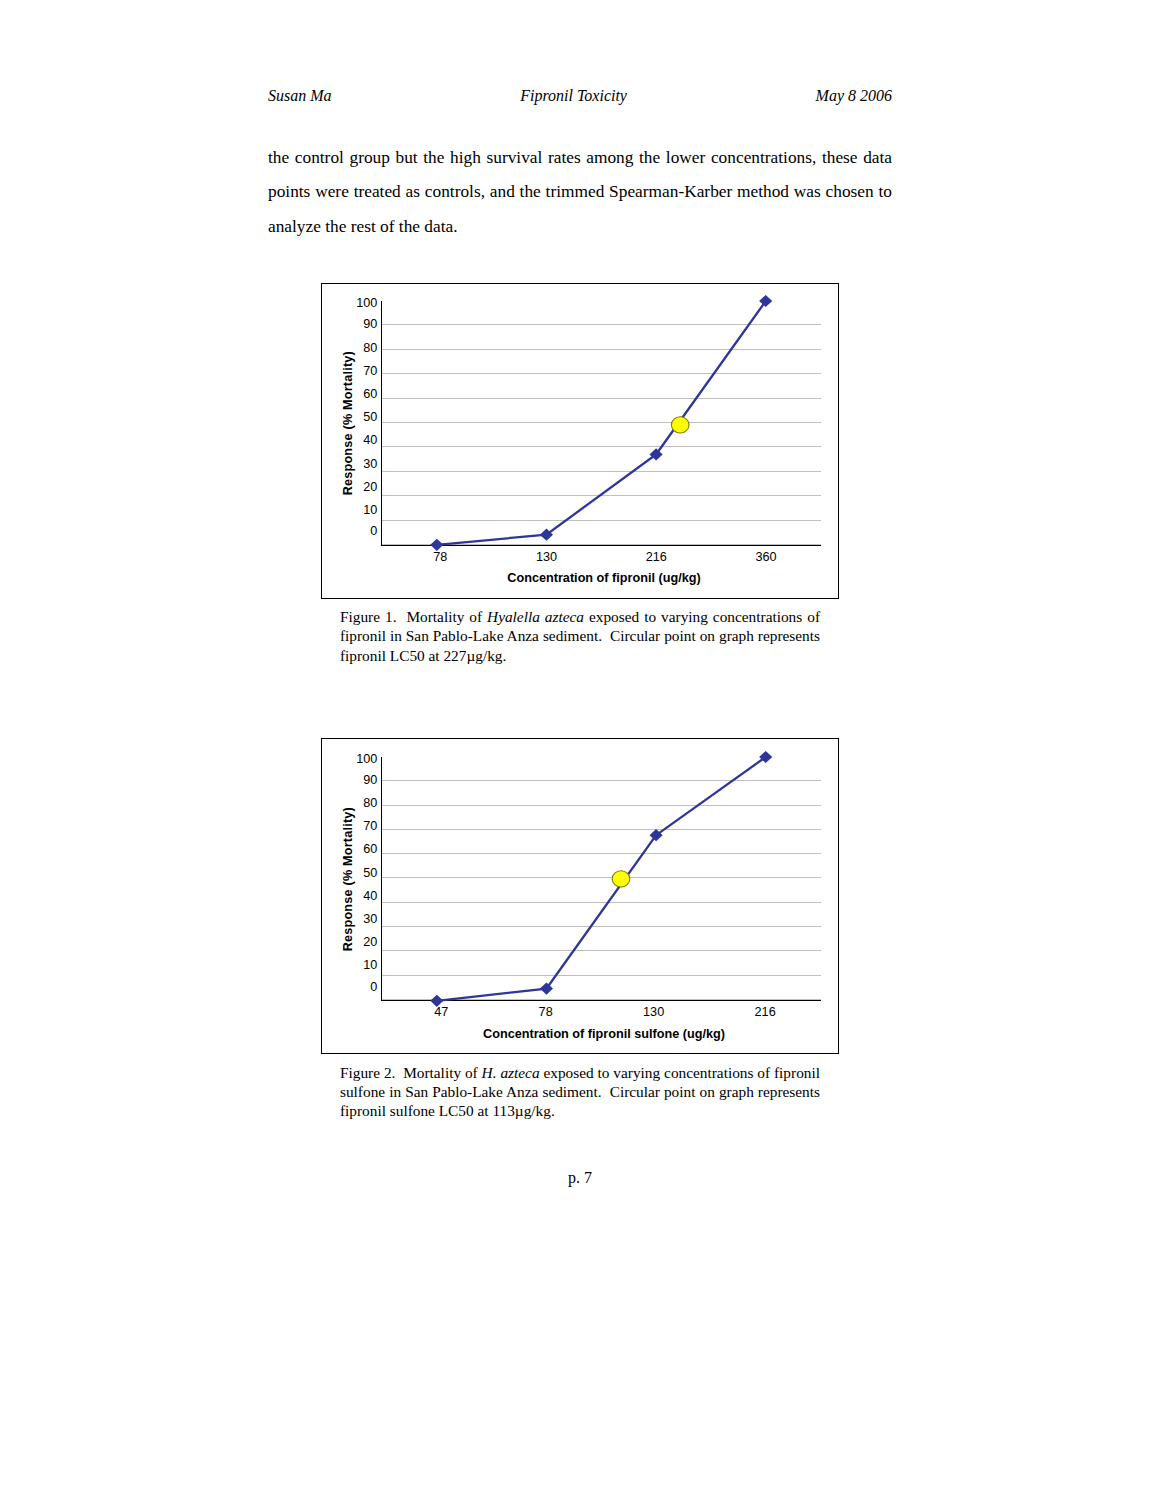Susan Ma
Fipronil Toxicity
May 8 2006
the control group but the high survival rates among the lower concentrations, these data points were treated as controls, and the trimmed Spearman-Karber method was chosen to analyze the rest of the data.
Response (% Mortality)
100 90 80 70 60 50 40 30 20 10 0
78130216360
Concentration of fipronil (ug/kg)
Figure 1. Mortality of Hyalella azteca exposed to varying concentrations of fipronil in San Pablo-Lake Anza sediment. Circular point on graph represents fipronil LC50 at 227µg/kg.
Response (% Mortality)
100 90 80 70 60 50 40 30 20 10 0
4778130216
Concentration of fipronil sulfone (ug/kg)
Figure 2. Mortality of H. azteca exposed to varying concentrations of fipronil sulfone in San Pablo-Lake Anza sediment. Circular point on graph represents fipronil sulfone LC50 at 113µg/kg.
p. 7